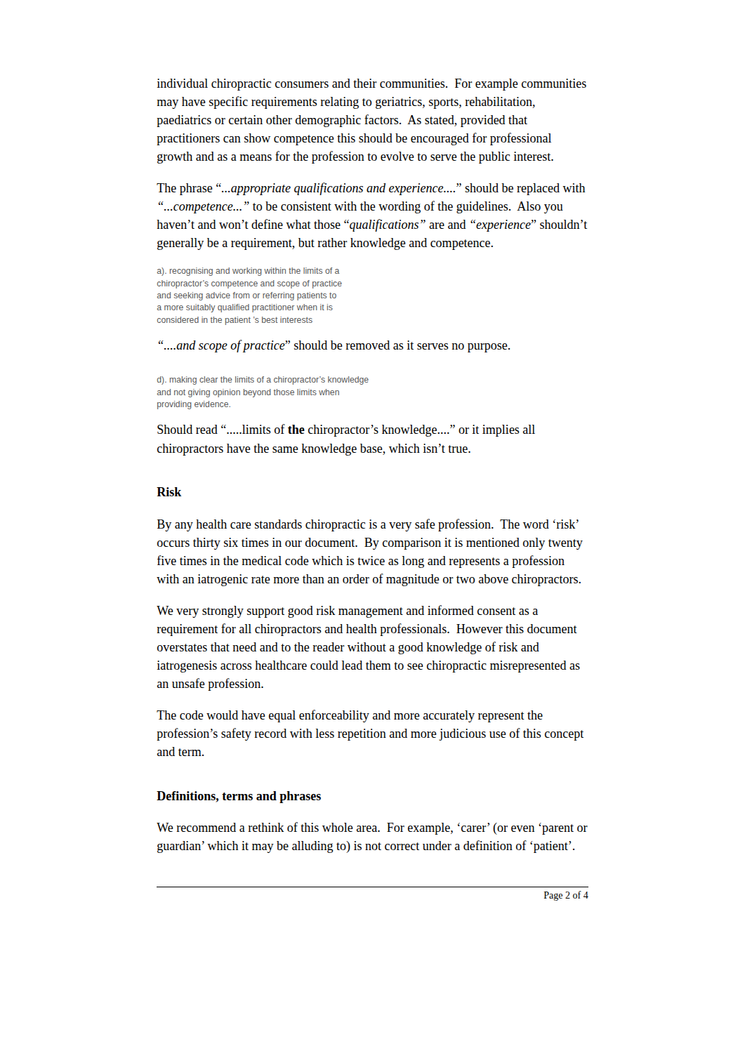individual chiropractic consumers and their communities. For example communities may have specific requirements relating to geriatrics, sports, rehabilitation, paediatrics or certain other demographic factors. As stated, provided that practitioners can show competence this should be encouraged for professional growth and as a means for the profession to evolve to serve the public interest.
The phrase “...appropriate qualifications and experience....” should be replaced with “...competence...” to be consistent with the wording of the guidelines. Also you haven’t and won’t define what those “qualifications” are and “experience” shouldn’t generally be a requirement, but rather knowledge and competence.
a). recognising and working within the limits of a
chiropractor’s competence and scope of practice
and seeking advice from or referring patients to
a more suitably qualified practitioner when it is
considered in the patient ’s best interests
“....and scope of practice” should be removed as it serves no purpose.
d). making clear the limits of a chiropractor’s knowledge
and not giving opinion beyond those limits when
providing evidence.
Should read “.....limits of the chiropractor’s knowledge....” or it implies all chiropractors have the same knowledge base, which isn’t true.
Risk
By any health care standards chiropractic is a very safe profession. The word ‘risk’ occurs thirty six times in our document. By comparison it is mentioned only twenty five times in the medical code which is twice as long and represents a profession with an iatrogenic rate more than an order of magnitude or two above chiropractors.
We very strongly support good risk management and informed consent as a requirement for all chiropractors and health professionals. However this document overstates that need and to the reader without a good knowledge of risk and iatrogenesis across healthcare could lead them to see chiropractic misrepresented as an unsafe profession.
The code would have equal enforceability and more accurately represent the profession’s safety record with less repetition and more judicious use of this concept and term.
Definitions, terms and phrases
We recommend a rethink of this whole area. For example, ‘carer’ (or even ‘parent or guardian’ which it may be alluding to) is not correct under a definition of ‘patient’.
Page 2 of 4